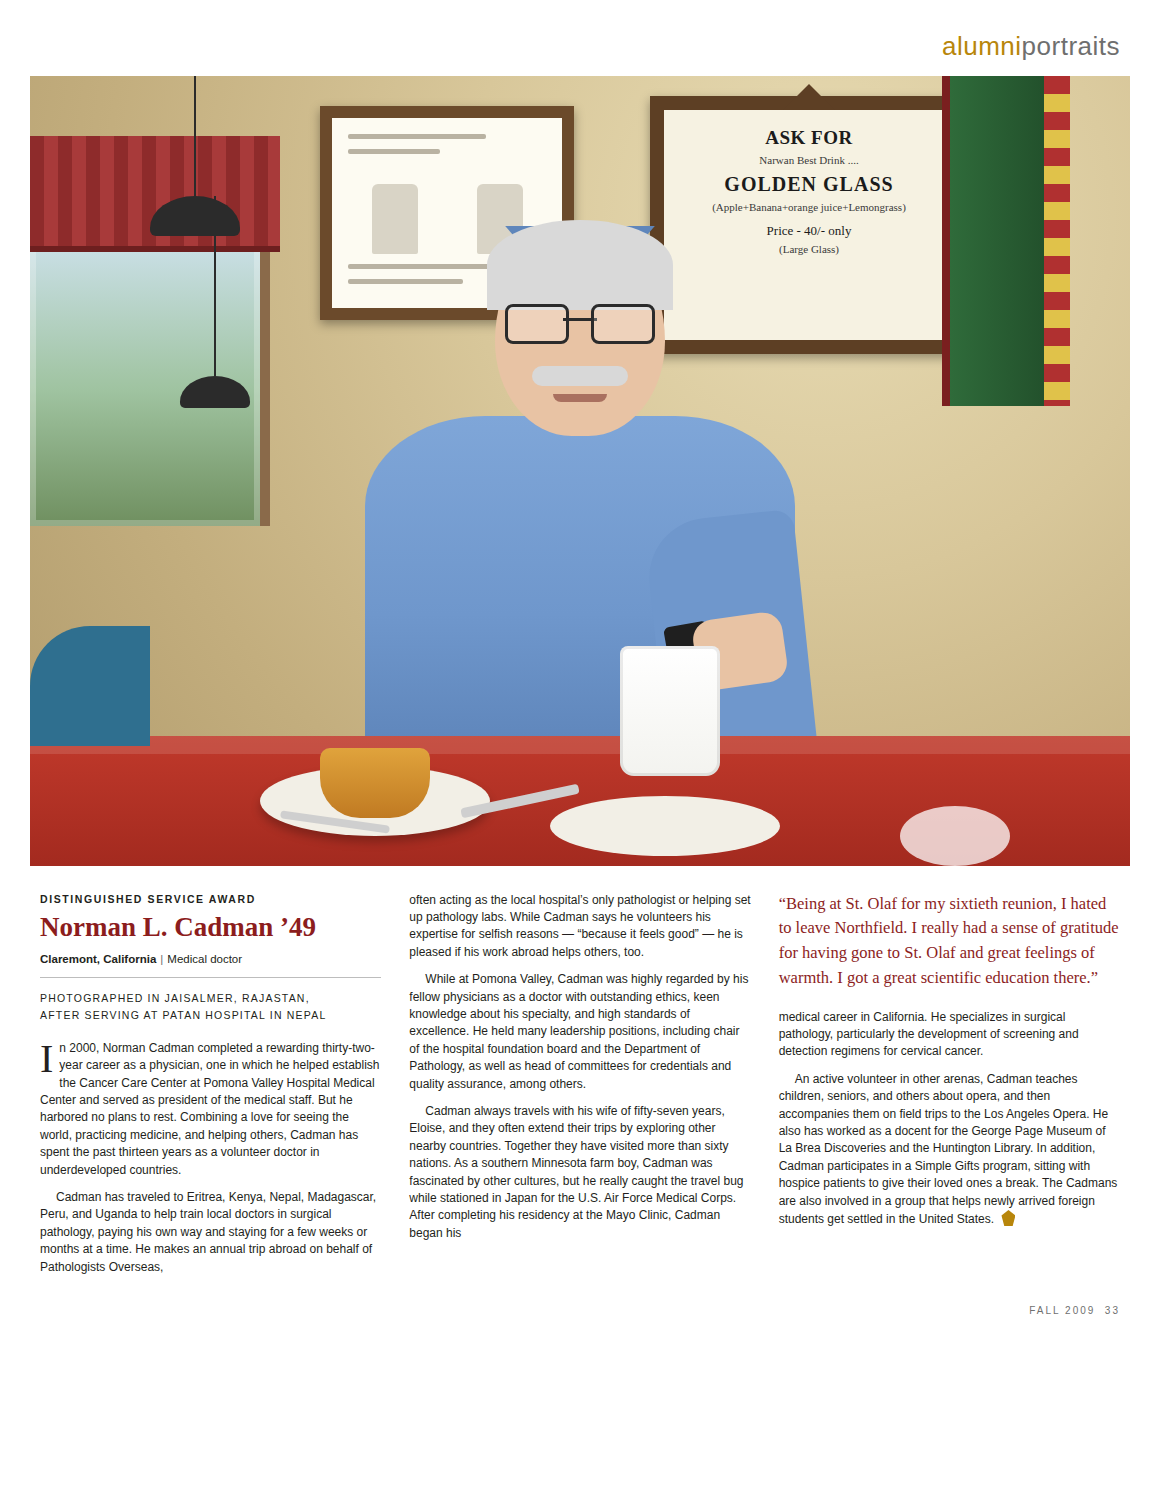alumni portraits
ASK FOR
Narwan Best Drink ....
GOLDEN GLASS
(Apple+Banana+orange juice+Lemongrass)
Price - 40/- only
(Large Glass)
DISTINGUISHED SERVICE AWARD
Norman L. Cadman ’49
Claremont, California|Medical doctor
PHOTOGRAPHED IN JAISALMER, RAJASTAN,
AFTER SERVING AT PATAN HOSPITAL IN NEPAL
In 2000, Norman Cadman completed a rewarding thirty-two-year career as a physician, one in which he helped establish the Cancer Care Center at Pomona Valley Hospital Medical Center and served as president of the medical staff. But he harbored no plans to rest. Combining a love for seeing the world, practicing medicine, and helping others, Cadman has spent the past thirteen years as a volunteer doctor in underdeveloped countries.
Cadman has traveled to Eritrea, Kenya, Nepal, Madagascar, Peru, and Uganda to help train local doctors in surgical pathology, paying his own way and staying for a few weeks or months at a time. He makes an annual trip abroad on behalf of Pathologists Overseas,
often acting as the local hospital’s only pathologist or helping set up pathology labs. While Cadman says he volunteers his expertise for selfish reasons — “because it feels good” — he is pleased if his work abroad helps others, too.
While at Pomona Valley, Cadman was highly regarded by his fellow physicians as a doctor with outstanding ethics, keen knowledge about his specialty, and high standards of excellence. He held many leadership positions, including chair of the hospital foundation board and the Department of Pathology, as well as head of committees for credentials and quality assurance, among others.
Cadman always travels with his wife of fifty-seven years, Eloise, and they often extend their trips by exploring other nearby countries. Together they have visited more than sixty nations. As a southern Minnesota farm boy, Cadman was fascinated by other cultures, but he really caught the travel bug while stationed in Japan for the U.S. Air Force Medical Corps. After completing his residency at the Mayo Clinic, Cadman began his
“Being at St. Olaf for my sixtieth reunion, I hated to leave Northfield. I really had a sense of gratitude for having gone to St. Olaf and great feelings of warmth. I got a great scientific education there.”
medical career in California. He specializes in surgical pathology, particularly the development of screening and detection regimens for cervical cancer.
An active volunteer in other arenas, Cadman teaches children, seniors, and others about opera, and then accompanies them on field trips to the Los Angeles Opera. He also has worked as a docent for the George Page Museum of La Brea Discoveries and the Huntington Library. In addition, Cadman participates in a Simple Gifts program, sitting with hospice patients to give their loved ones a break. The Cadmans are also involved in a group that helps newly arrived foreign students get settled in the United States.
FALL 2009 33